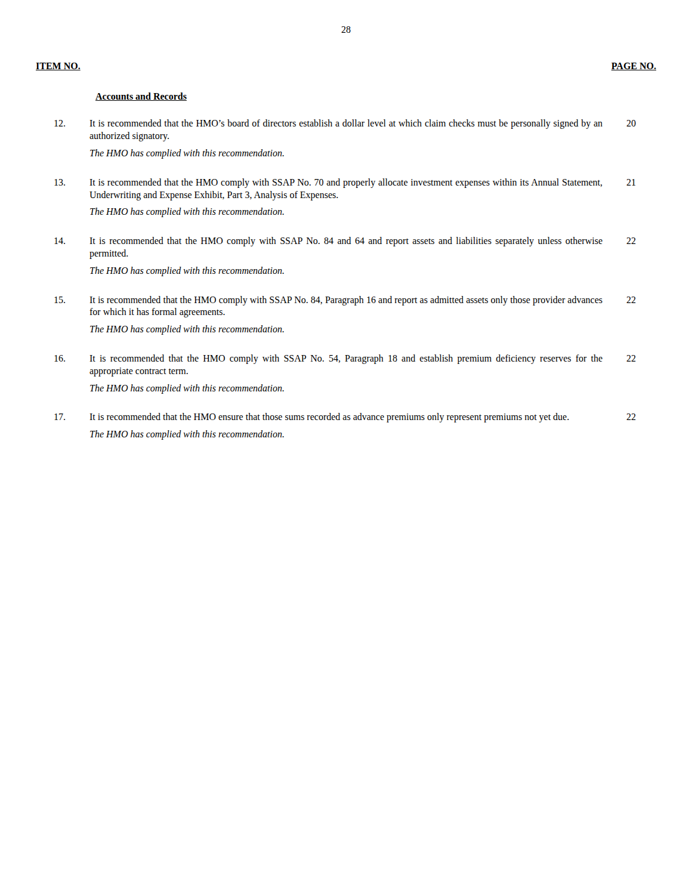28
ITEM NO. PAGE NO.
Accounts and Records
12.
It is recommended that the HMO’s board of directors establish a dollar level at which claim checks must be personally signed by an authorized signatory.
20
The HMO has complied with this recommendation.
13.
It is recommended that the HMO comply with SSAP No. 70 and properly allocate investment expenses within its Annual Statement, Underwriting and Expense Exhibit, Part 3, Analysis of Expenses.
21
The HMO has complied with this recommendation.
14.
It is recommended that the HMO comply with SSAP No. 84 and 64 and report assets and liabilities separately unless otherwise permitted.
22
The HMO has complied with this recommendation.
15.
It is recommended that the HMO comply with SSAP No. 84, Paragraph 16 and report as admitted assets only those provider advances for which it has formal agreements.
22
The HMO has complied with this recommendation.
16.
It is recommended that the HMO comply with SSAP No. 54, Paragraph 18 and establish premium deficiency reserves for the appropriate contract term.
22
The HMO has complied with this recommendation.
17.
It is recommended that the HMO ensure that those sums recorded as advance premiums only represent premiums not yet due.
22
The HMO has complied with this recommendation.